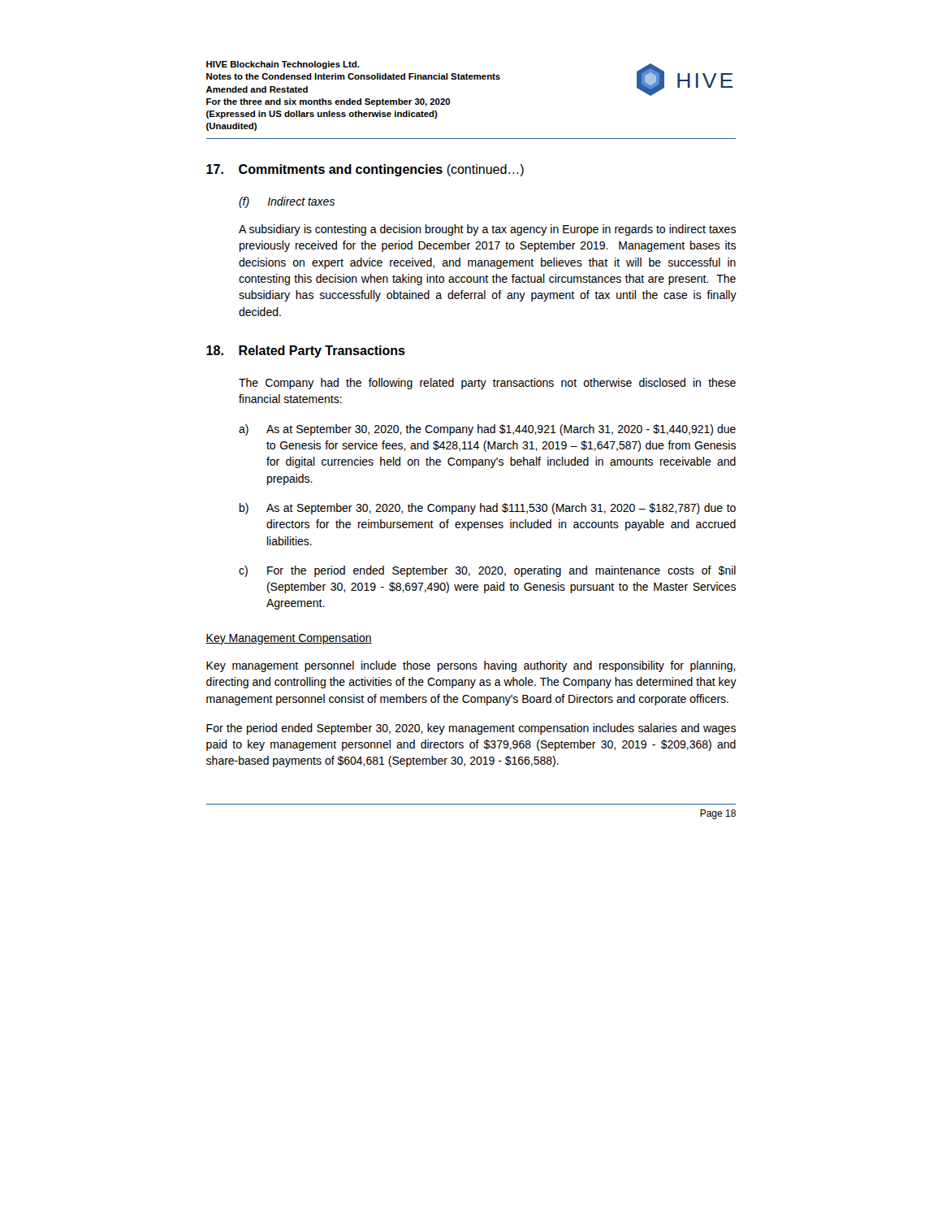HIVE Blockchain Technologies Ltd.
Notes to the Condensed Interim Consolidated Financial Statements
Amended and Restated
For the three and six months ended September 30, 2020
(Expressed in US dollars unless otherwise indicated)
(Unaudited)
HIVE
17. Commitments and contingencies (continued…)
(f) Indirect taxes
A subsidiary is contesting a decision brought by a tax agency in Europe in regards to indirect taxes previously received for the period December 2017 to September 2019. Management bases its decisions on expert advice received, and management believes that it will be successful in contesting this decision when taking into account the factual circumstances that are present. The subsidiary has successfully obtained a deferral of any payment of tax until the case is finally decided.
18. Related Party Transactions
The Company had the following related party transactions not otherwise disclosed in these financial statements:
a) As at September 30, 2020, the Company had $1,440,921 (March 31, 2020 - $1,440,921) due to Genesis for service fees, and $428,114 (March 31, 2019 – $1,647,587) due from Genesis for digital currencies held on the Company's behalf included in amounts receivable and prepaids.
b) As at September 30, 2020, the Company had $111,530 (March 31, 2020 – $182,787) due to directors for the reimbursement of expenses included in accounts payable and accrued liabilities.
c) For the period ended September 30, 2020, operating and maintenance costs of $nil (September 30, 2019 - $8,697,490) were paid to Genesis pursuant to the Master Services Agreement.
Key Management Compensation
Key management personnel include those persons having authority and responsibility for planning, directing and controlling the activities of the Company as a whole. The Company has determined that key management personnel consist of members of the Company's Board of Directors and corporate officers.
For the period ended September 30, 2020, key management compensation includes salaries and wages paid to key management personnel and directors of $379,968 (September 30, 2019 - $209,368) and share-based payments of $604,681 (September 30, 2019 - $166,588).
Page 18